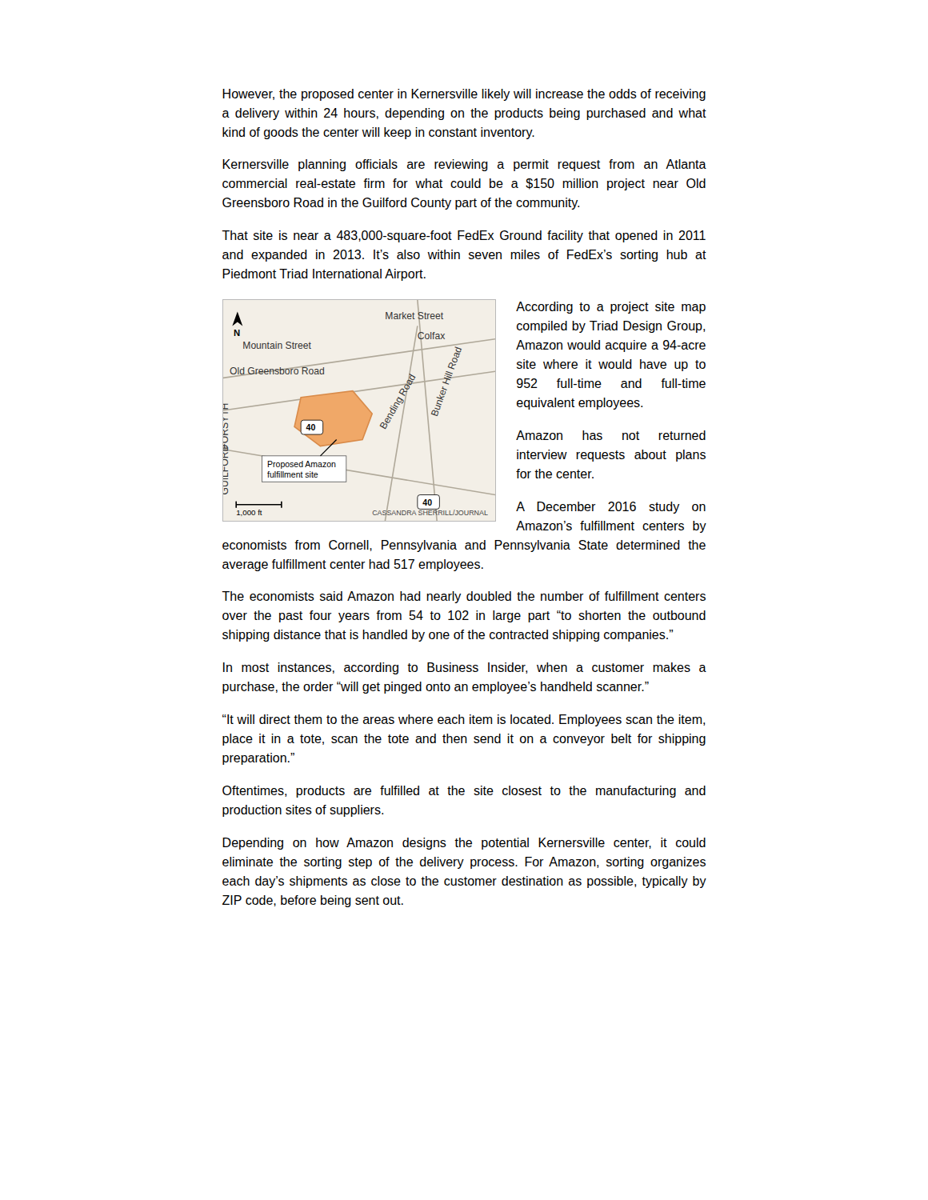However, the proposed center in Kernersville likely will increase the odds of receiving a delivery within 24 hours, depending on the products being purchased and what kind of goods the center will keep in constant inventory.
Kernersville planning officials are reviewing a permit request from an Atlanta commercial real-estate firm for what could be a $150 million project near Old Greensboro Road in the Guilford County part of the community.
That site is near a 483,000-square-foot FedEx Ground facility that opened in 2011 and expanded in 2013. It’s also within seven miles of FedEx’s sorting hub at Piedmont Triad International Airport.
According to a project site map compiled by Triad Design Group, Amazon would acquire a 94-acre site where it would have up to 952 full-time and full-time equivalent employees.
Amazon has not returned interview requests about plans for the center.
A December 2016 study on Amazon’s fulfillment centers by economists from Cornell, Pennsylvania and Pennsylvania State determined the average fulfillment center had 517 employees.
The economists said Amazon had nearly doubled the number of fulfillment centers over the past four years from 54 to 102 in large part “to shorten the outbound shipping distance that is handled by one of the contracted shipping companies.”
In most instances, according to Business Insider, when a customer makes a purchase, the order “will get pinged onto an employee’s handheld scanner.”
“It will direct them to the areas where each item is located. Employees scan the item, place it in a tote, scan the tote and then send it on a conveyor belt for shipping preparation.”
Oftentimes, products are fulfilled at the site closest to the manufacturing and production sites of suppliers.
Depending on how Amazon designs the potential Kernersville center, it could eliminate the sorting step of the delivery process. For Amazon, sorting organizes each day’s shipments as close to the customer destination as possible, typically by ZIP code, before being sent out.